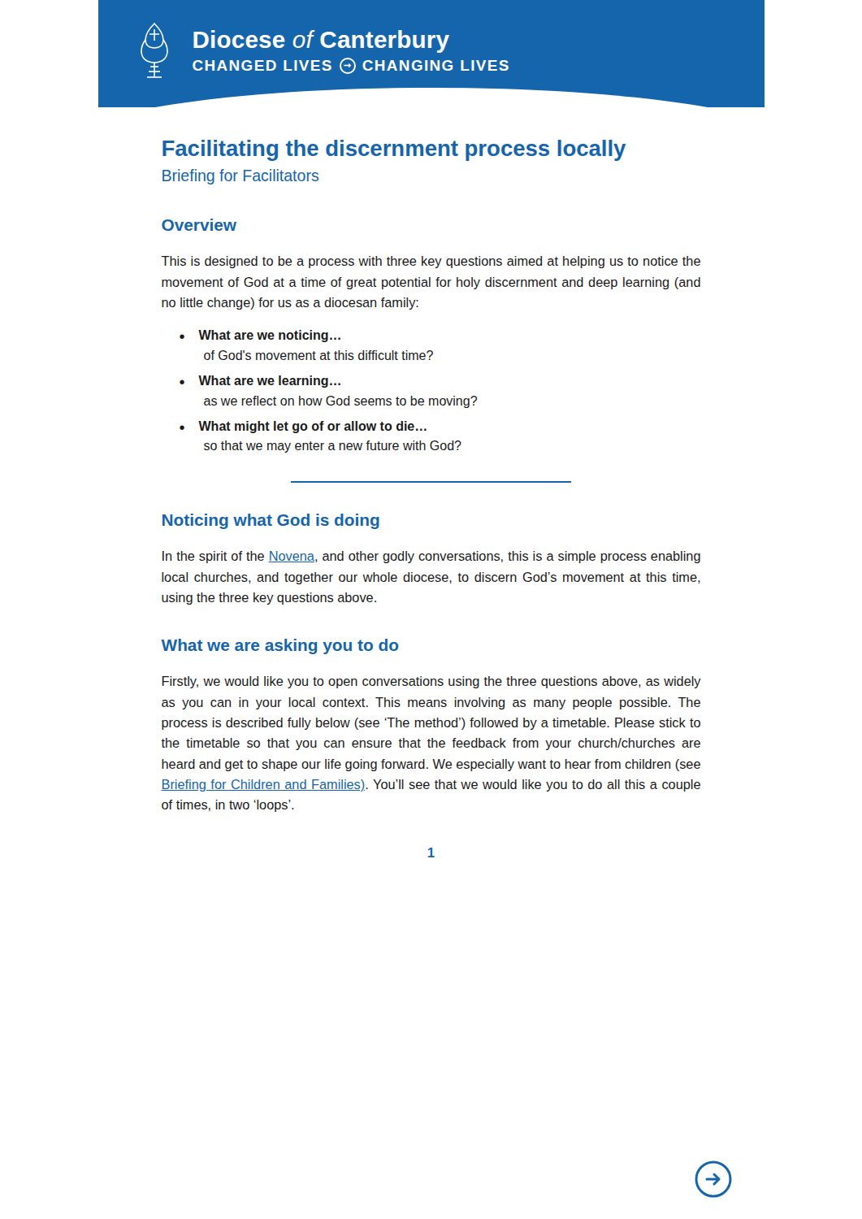Diocese of Canterbury Changed Lives ➞ Changing Lives
Facilitating the discernment process locally
Briefing for Facilitators
Overview
This is designed to be a process with three key questions aimed at helping us to notice the movement of God at a time of great potential for holy discernment and deep learning (and no little change) for us as a diocesan family:
What are we noticing… of God's movement at this difficult time?
What are we learning… as we reflect on how God seems to be moving?
What might let go of or allow to die… so that we may enter a new future with God?
Noticing what God is doing
In the spirit of the Novena, and other godly conversations, this is a simple process enabling local churches, and together our whole diocese, to discern God’s movement at this time, using the three key questions above.
What we are asking you to do
Firstly, we would like you to open conversations using the three questions above, as widely as you can in your local context. This means involving as many people possible. The process is described fully below (see ‘The method’) followed by a timetable. Please stick to the timetable so that you can ensure that the feedback from your church/churches are heard and get to shape our life going forward. We especially want to hear from children (see Briefing for Children and Families). You’ll see that we would like you to do all this a couple of times, in two ‘loops’.
1